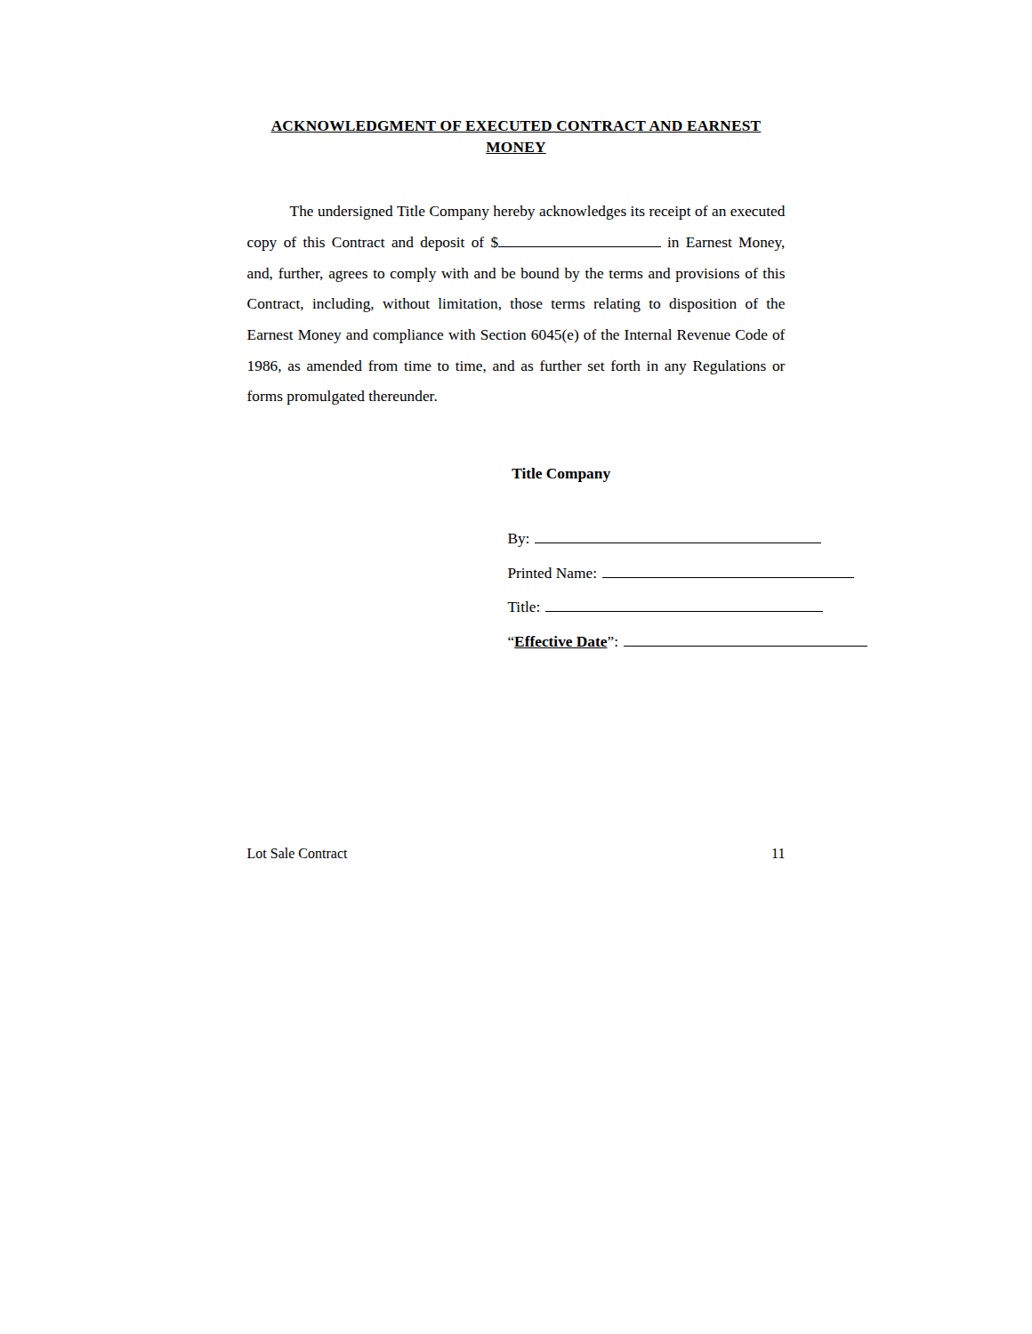ACKNOWLEDGMENT OF EXECUTED CONTRACT AND EARNEST MONEY
The undersigned Title Company hereby acknowledges its receipt of an executed copy of this Contract and deposit of $ in Earnest Money, and, further, agrees to comply with and be bound by the terms and provisions of this Contract, including, without limitation, those terms relating to disposition of the Earnest Money and compliance with Section 6045(e) of the Internal Revenue Code of 1986, as amended from time to time, and as further set forth in any Regulations or forms promulgated thereunder.
Title Company
By:
Printed Name:
Title:
“Effective Date”:
Lot Sale Contract 11